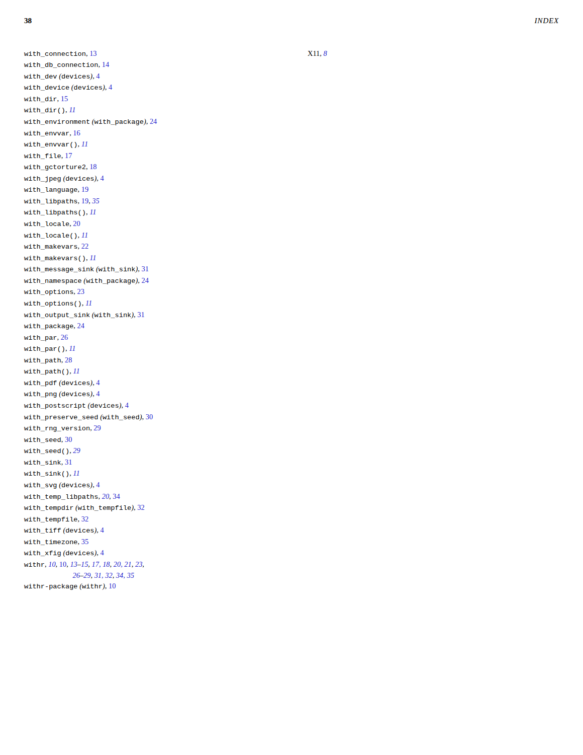38 INDEX
with_connection, 13
with_db_connection, 14
with_dev (devices), 4
with_device (devices), 4
with_dir, 15
with_dir(), 11
with_environment (with_package), 24
with_envvar, 16
with_envvar(), 11
with_file, 17
with_gctorture2, 18
with_jpeg (devices), 4
with_language, 19
with_libpaths, 19, 35
with_libpaths(), 11
with_locale, 20
with_locale(), 11
with_makevars, 22
with_makevars(), 11
with_message_sink (with_sink), 31
with_namespace (with_package), 24
with_options, 23
with_options(), 11
with_output_sink (with_sink), 31
with_package, 24
with_par, 26
with_par(), 11
with_path, 28
with_path(), 11
with_pdf (devices), 4
with_png (devices), 4
with_postscript (devices), 4
with_preserve_seed (with_seed), 30
with_rng_version, 29
with_seed, 30
with_seed(), 29
with_sink, 31
with_sink(), 11
with_svg (devices), 4
with_temp_libpaths, 20, 34
with_tempdir (with_tempfile), 32
with_tempfile, 32
with_tiff (devices), 4
with_timezone, 35
with_xfig (devices), 4
withr, 10, 10, 13–15, 17, 18, 20, 21, 23, 26–29, 31, 32, 34, 35
withr-package (withr), 10
X11, 8